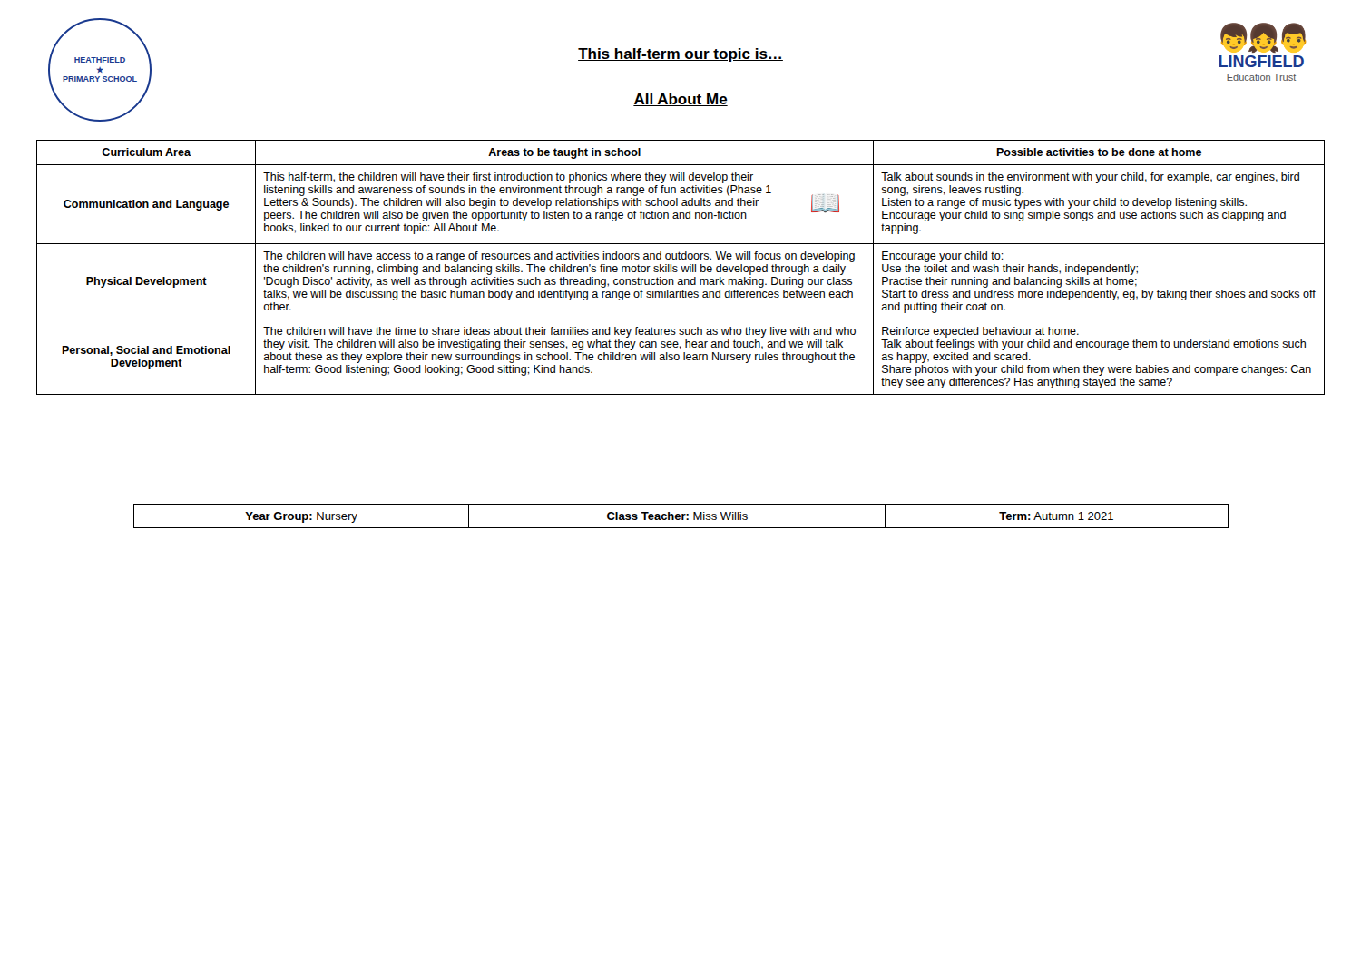HEATHFIELD
★
PRIMARY SCHOOL
This half-term our topic is…
All About Me
👦👧👨
LINGFIELDEducation Trust
| Curriculum Area | Areas to be taught in school | Possible activities to be done at home |
| --- | --- | --- |
| Communication and Language | 📖 This half-term, the children will have their first introduction to phonics where they will develop their listening skills and awareness of sounds in the environment through a range of fun activities (Phase 1 Letters & Sounds). The children will also begin to develop relationships with school adults and their peers. The children will also be given the opportunity to listen to a range of fiction and non-fiction books, linked to our current topic: All About Me. | Talk about sounds in the environment with your child, for example, car engines, bird song, sirens, leaves rustling. Listen to a range of music types with your child to develop listening skills. Encourage your child to sing simple songs and use actions such as clapping and tapping. |
| Physical Development | The children will have access to a range of resources and activities indoors and outdoors. We will focus on developing the children's running, climbing and balancing skills. The children's fine motor skills will be developed through a daily 'Dough Disco' activity, as well as through activities such as threading, construction and mark making. During our class talks, we will be discussing the basic human body and identifying a range of similarities and differences between each other. | Encourage your child to: Use the toilet and wash their hands, independently; Practise their running and balancing skills at home; Start to dress and undress more independently, eg, by taking their shoes and socks off and putting their coat on. |
| Personal, Social and Emotional Development | The children will have the time to share ideas about their families and key features such as who they live with and who they visit. The children will also be investigating their senses, eg what they can see, hear and touch, and we will talk about these as they explore their new surroundings in school. The children will also learn Nursery rules throughout the half-term: Good listening; Good looking; Good sitting; Kind hands. | Reinforce expected behaviour at home. Talk about feelings with your child and encourage them to understand emotions such as happy, excited and scared. Share photos with your child from when they were babies and compare changes: Can they see any differences? Has anything stayed the same? |
| Year Group: Nursery | Class Teacher: Miss Willis | Term: Autumn 1 2021 |